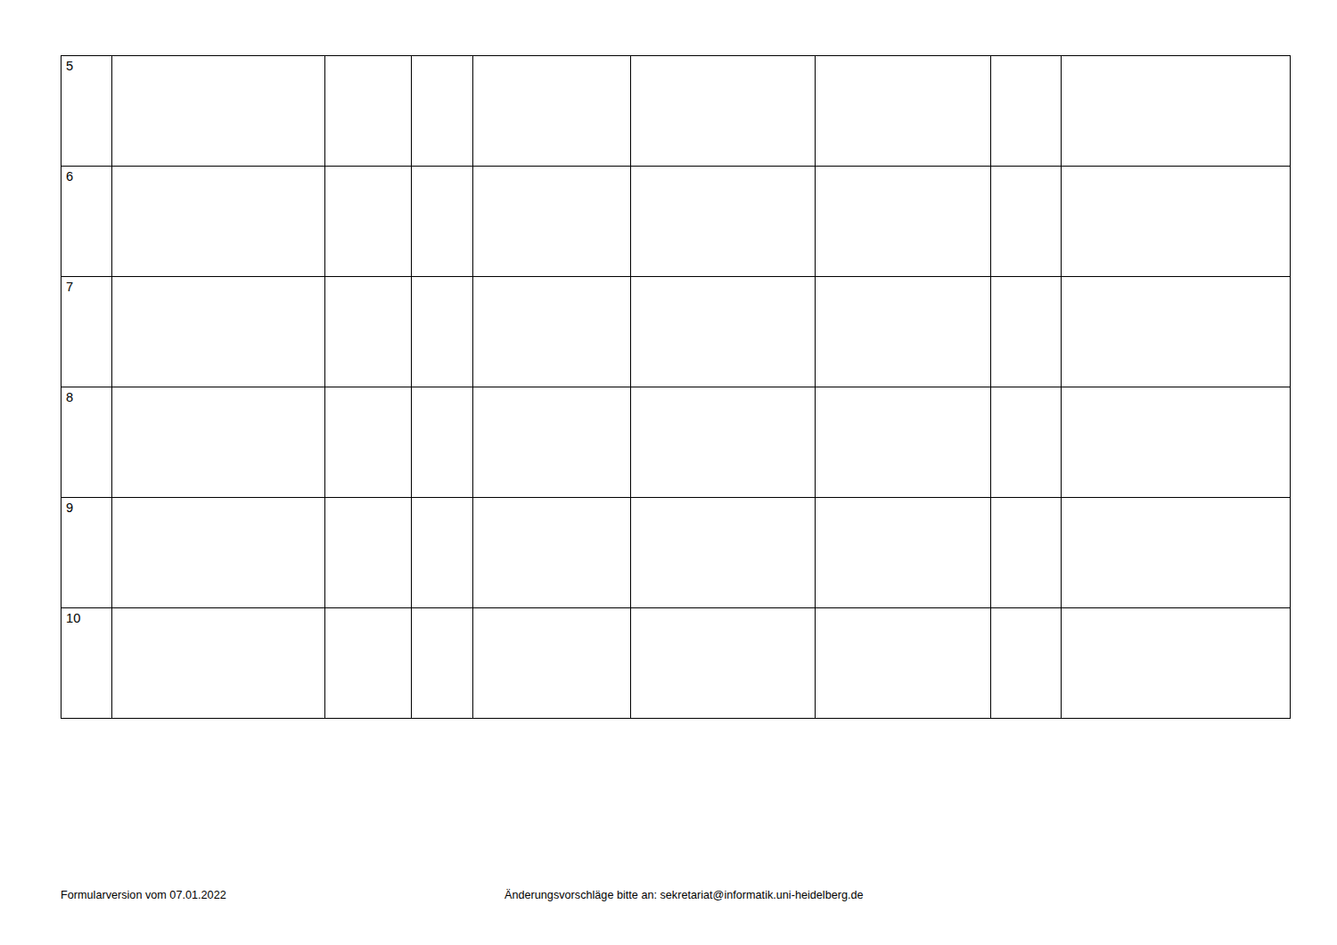| 5 | | | | | | | | |
| 6 | | | | | | | | |
| 7 | | | | | | | | |
| 8 | | | | | | | | |
| 9 | | | | | | | | |
| 10 | | | | | | | | |
Formularversion vom 07.01.2022 Änderungsvorschläge bitte an: sekretariat@informatik.uni-heidelberg.de